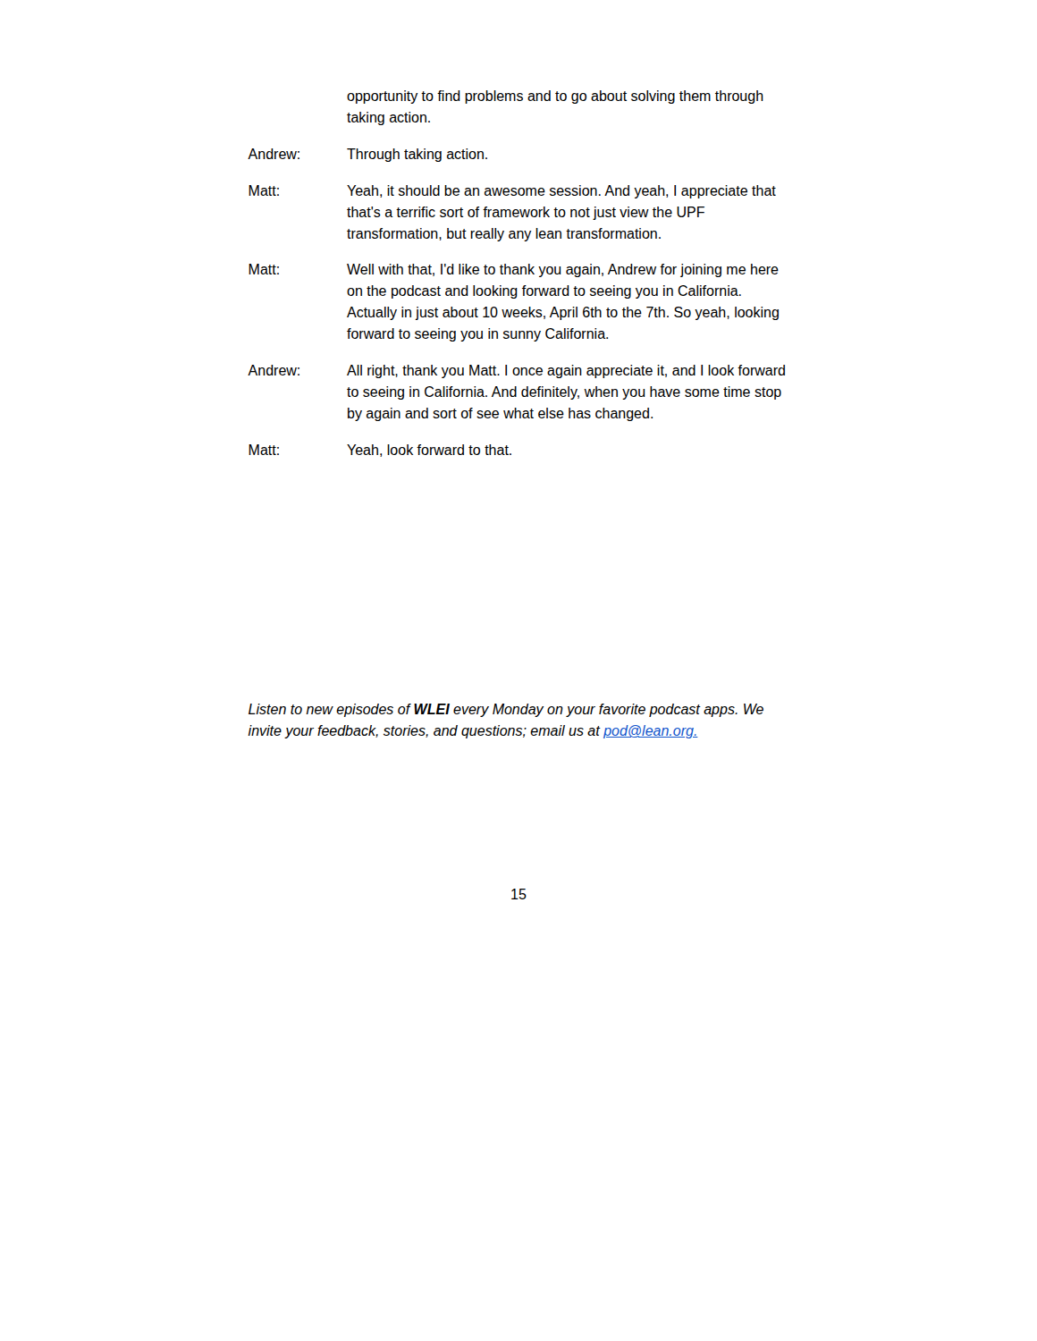| | opportunity to find problems and to go about solving them through taking action. |
| Andrew: | Through taking action. |
| Matt: | Yeah, it should be an awesome session. And yeah, I appreciate that that's a terrific sort of framework to not just view the UPF transformation, but really any lean transformation. |
| Matt: | Well with that, I'd like to thank you again, Andrew for joining me here on the podcast and looking forward to seeing you in California. Actually in just about 10 weeks, April 6th to the 7th. So yeah, looking forward to seeing you in sunny California. |
| Andrew: | All right, thank you Matt. I once again appreciate it, and I look forward to seeing in California. And definitely, when you have some time stop by again and sort of see what else has changed. |
| Matt: | Yeah, look forward to that. |
Listen to new episodes of WLEI every Monday on your favorite podcast apps. We invite your feedback, stories, and questions; email us at pod@lean.org.
15